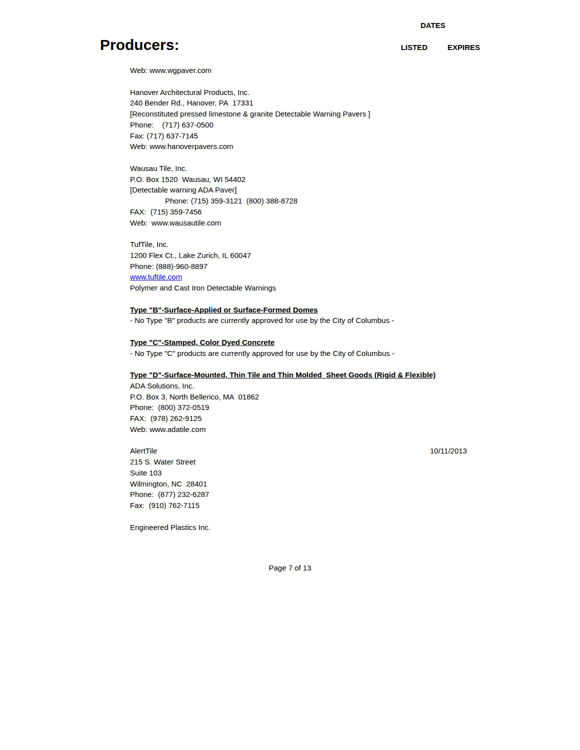Producers:
DATES
LISTED EXPIRES
Web: www.wgpaver.com
Hanover Architectural Products, Inc.
240 Bender Rd., Hanover, PA 17331
[Reconstituted pressed limestone & granite Detectable Warning Pavers ]
Phone: (717) 637-0500
Fax: (717) 637-7145
Web: www.hanoverpavers.com
Wausau Tile, Inc.
P.O. Box 1520 Wausau, WI 54402
[Detectable warning ADA Paver]
Phone: (715) 359-3121 (800) 388-8728
FAX: (715) 359-7456
Web: www.wausautile.com
TufTile, Inc.
1200 Flex Ct., Lake Zurich, IL 60047
Phone: (888)-960-8897
www.tuftile.com
Polymer and Cast Iron Detectable Warnings
Type "B"-Surface-Applied or Surface-Formed Domes
- No Type "B" products are currently approved for use by the City of Columbus -
Type "C"-Stamped, Color Dyed Concrete
- No Type "C" products are currently approved for use by the City of Columbus -
Type "D"-Surface-Mounted, Thin Tile and Thin Molded Sheet Goods (Rigid & Flexible)
ADA Solutions, Inc.
P.O. Box 3, North Bellerico, MA 01862
Phone: (800) 372-0519
FAX: (978) 262-9125
Web: www.adatile.com
AlertTile10/11/2013
215 S. Water Street
Suite 103
Wilmington, NC 28401
Phone: (877) 232-6287
Fax: (910) 762-7115
Engineered Plastics Inc.
Page 7 of 13